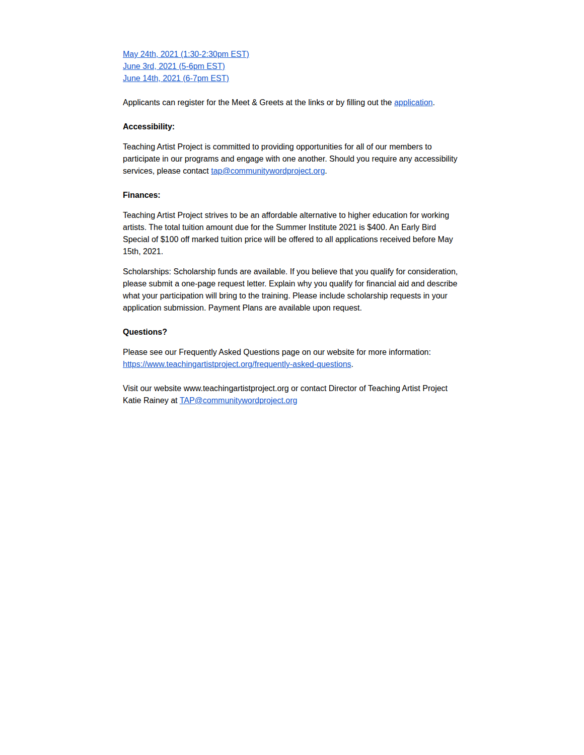May 24th, 2021 (1:30-2:30pm EST) June 3rd, 2021 (5-6pm EST) June 14th, 2021 (6-7pm EST)
Applicants can register for the Meet & Greets at the links or by filling out the application.
Accessibility:
Teaching Artist Project is committed to providing opportunities for all of our members to participate in our programs and engage with one another. Should you require any accessibility services, please contact tap@communitywordproject.org.
Finances:
Teaching Artist Project strives to be an affordable alternative to higher education for working artists. The total tuition amount due for the Summer Institute 2021 is $400. An Early Bird Special of $100 off marked tuition price will be offered to all applications received before May 15th, 2021.
Scholarships: Scholarship funds are available. If you believe that you qualify for consideration, please submit a one-page request letter. Explain why you qualify for financial aid and describe what your participation will bring to the training. Please include scholarship requests in your application submission. Payment Plans are available upon request.
Questions?
Please see our Frequently Asked Questions page on our website for more information: https://www.teachingartistproject.org/frequently-asked-questions.
Visit our website www.teachingartistproject.org or contact Director of Teaching Artist Project Katie Rainey at TAP@communitywordproject.org